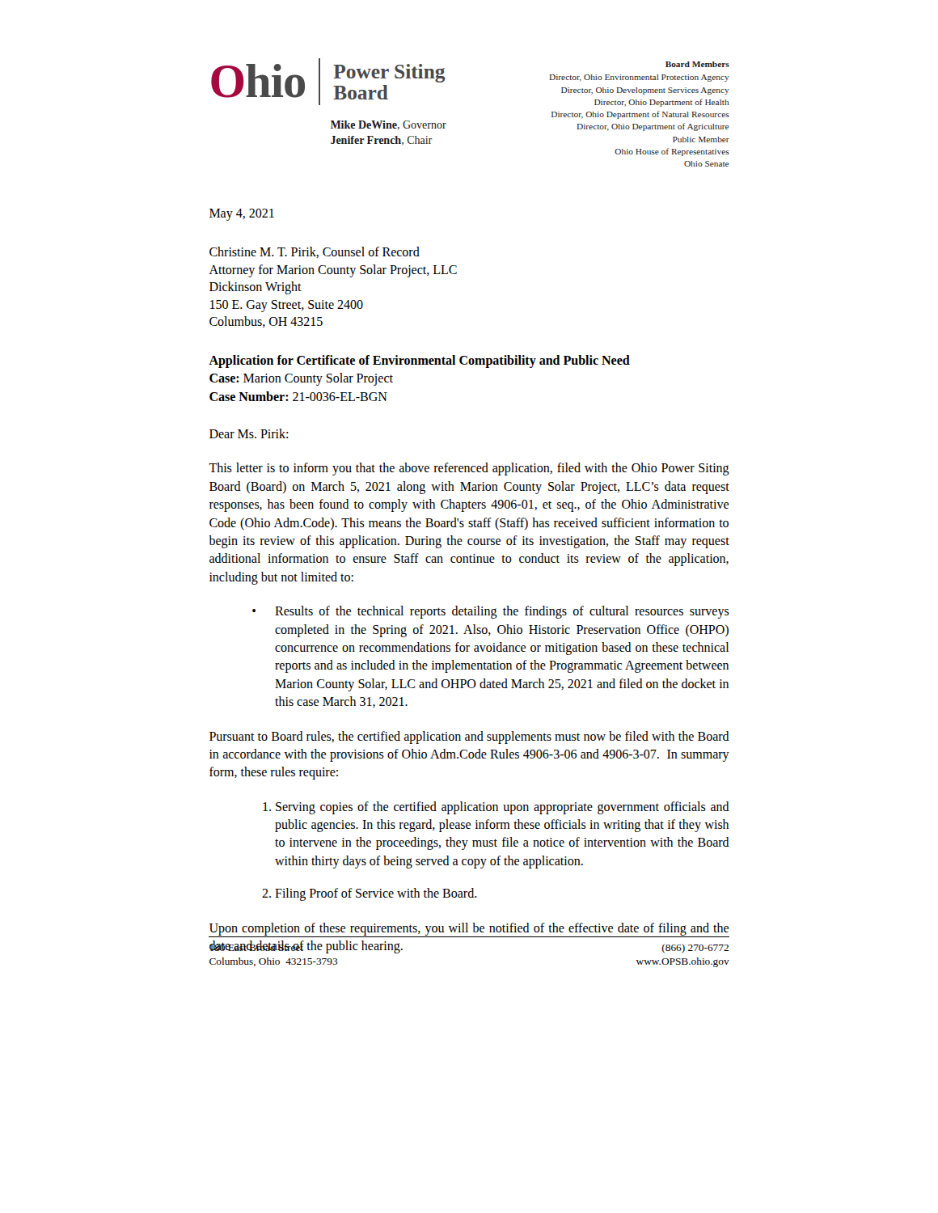Ohio
Power Siting
Board
Mike DeWine, Governor
Jenifer French, Chair
Board Members
Director, Ohio Environmental Protection Agency
Director, Ohio Development Services Agency
Director, Ohio Department of Health
Director, Ohio Department of Natural Resources
Director, Ohio Department of Agriculture
Public Member
Ohio House of Representatives
Ohio Senate
May 4, 2021
Christine M. T. Pirik, Counsel of Record
Attorney for Marion County Solar Project, LLC
Dickinson Wright
150 E. Gay Street, Suite 2400
Columbus, OH 43215
Application for Certificate of Environmental Compatibility and Public Need
Case: Marion County Solar Project
Case Number: 21-0036-EL-BGN
Dear Ms. Pirik:
This letter is to inform you that the above referenced application, filed with the Ohio Power Siting Board (Board) on March 5, 2021 along with Marion County Solar Project, LLC’s data request responses, has been found to comply with Chapters 4906-01, et seq., of the Ohio Administrative Code (Ohio Adm.Code). This means the Board's staff (Staff) has received sufficient information to begin its review of this application. During the course of its investigation, the Staff may request additional information to ensure Staff can continue to conduct its review of the application, including but not limited to:
Results of the technical reports detailing the findings of cultural resources surveys completed in the Spring of 2021. Also, Ohio Historic Preservation Office (OHPO) concurrence on recommendations for avoidance or mitigation based on these technical reports and as included in the implementation of the Programmatic Agreement between Marion County Solar, LLC and OHPO dated March 25, 2021 and filed on the docket in this case March 31, 2021.
Pursuant to Board rules, the certified application and supplements must now be filed with the Board in accordance with the provisions of Ohio Adm.Code Rules 4906-3-06 and 4906-3-07. In summary form, these rules require:
Serving copies of the certified application upon appropriate government officials and public agencies. In this regard, please inform these officials in writing that if they wish to intervene in the proceedings, they must file a notice of intervention with the Board within thirty days of being served a copy of the application.
Filing Proof of Service with the Board.
Upon completion of these requirements, you will be notified of the effective date of filing and the date and details of the public hearing.
180 East Broad Street
Columbus, Ohio 43215-3793
(866) 270-6772
www.OPSB.ohio.gov